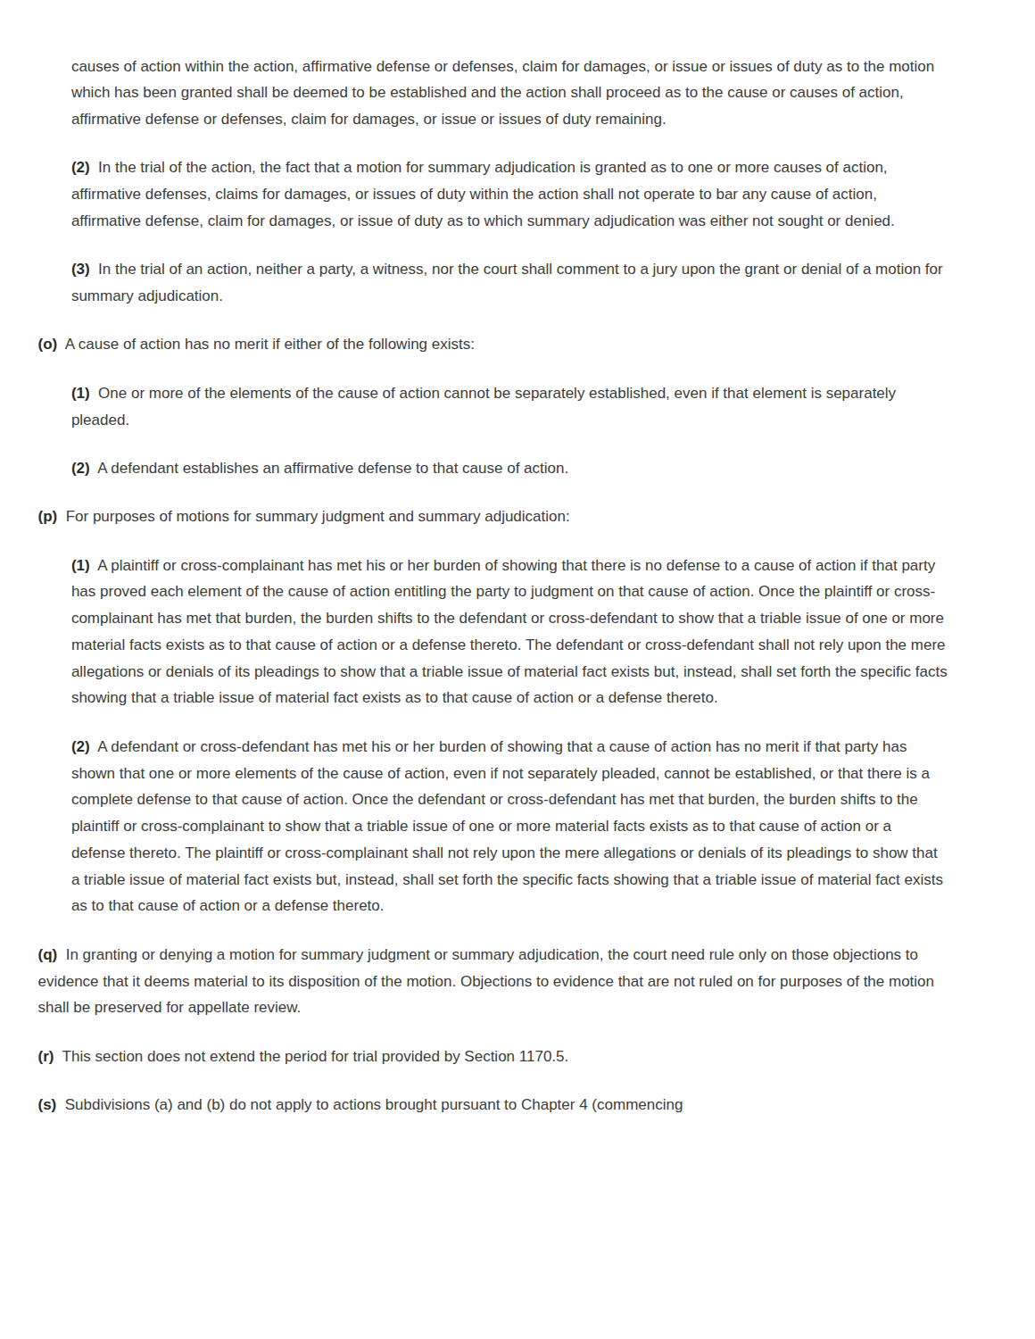causes of action within the action, affirmative defense or defenses, claim for damages, or issue or issues of duty as to the motion which has been granted shall be deemed to be established and the action shall proceed as to the cause or causes of action, affirmative defense or defenses, claim for damages, or issue or issues of duty remaining.
(2) In the trial of the action, the fact that a motion for summary adjudication is granted as to one or more causes of action, affirmative defenses, claims for damages, or issues of duty within the action shall not operate to bar any cause of action, affirmative defense, claim for damages, or issue of duty as to which summary adjudication was either not sought or denied.
(3) In the trial of an action, neither a party, a witness, nor the court shall comment to a jury upon the grant or denial of a motion for summary adjudication.
(o) A cause of action has no merit if either of the following exists:
(1) One or more of the elements of the cause of action cannot be separately established, even if that element is separately pleaded.
(2) A defendant establishes an affirmative defense to that cause of action.
(p) For purposes of motions for summary judgment and summary adjudication:
(1) A plaintiff or cross-complainant has met his or her burden of showing that there is no defense to a cause of action if that party has proved each element of the cause of action entitling the party to judgment on that cause of action. Once the plaintiff or cross-complainant has met that burden, the burden shifts to the defendant or cross-defendant to show that a triable issue of one or more material facts exists as to that cause of action or a defense thereto. The defendant or cross-defendant shall not rely upon the mere allegations or denials of its pleadings to show that a triable issue of material fact exists but, instead, shall set forth the specific facts showing that a triable issue of material fact exists as to that cause of action or a defense thereto.
(2) A defendant or cross-defendant has met his or her burden of showing that a cause of action has no merit if that party has shown that one or more elements of the cause of action, even if not separately pleaded, cannot be established, or that there is a complete defense to that cause of action. Once the defendant or cross-defendant has met that burden, the burden shifts to the plaintiff or cross-complainant to show that a triable issue of one or more material facts exists as to that cause of action or a defense thereto. The plaintiff or cross-complainant shall not rely upon the mere allegations or denials of its pleadings to show that a triable issue of material fact exists but, instead, shall set forth the specific facts showing that a triable issue of material fact exists as to that cause of action or a defense thereto.
(q) In granting or denying a motion for summary judgment or summary adjudication, the court need rule only on those objections to evidence that it deems material to its disposition of the motion. Objections to evidence that are not ruled on for purposes of the motion shall be preserved for appellate review.
(r) This section does not extend the period for trial provided by Section 1170.5.
(s) Subdivisions (a) and (b) do not apply to actions brought pursuant to Chapter 4 (commencing